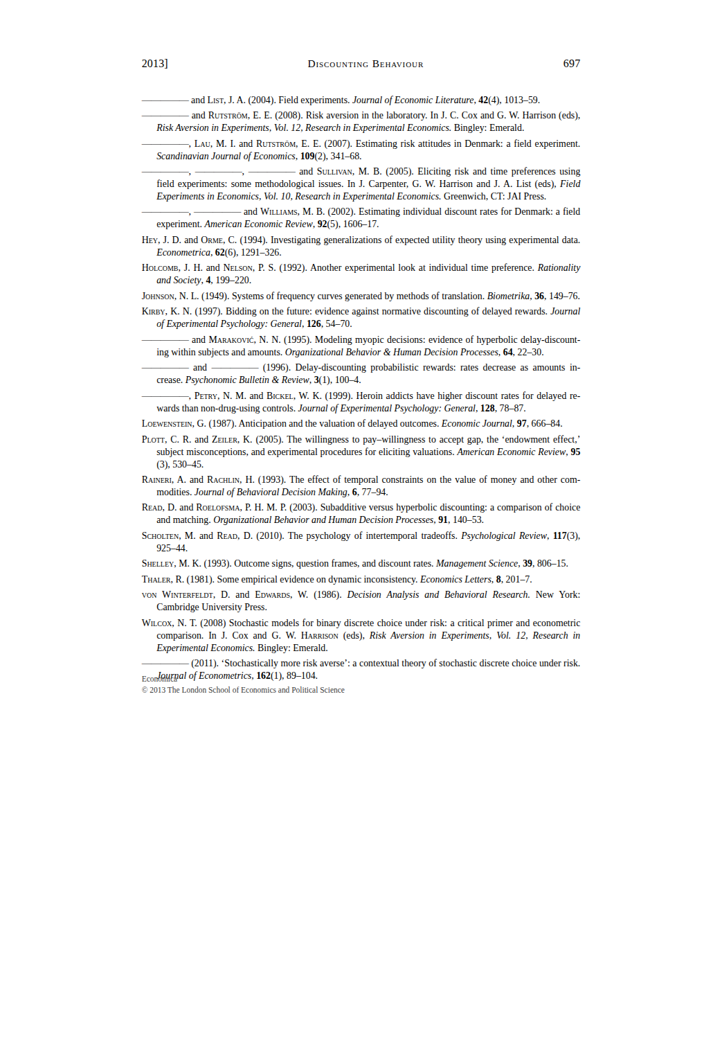2013] Discounting Behaviour 697
————— and List, J. A. (2004). Field experiments. Journal of Economic Literature, 42(4), 1013–59.
————— and Rutström, E. E. (2008). Risk aversion in the laboratory. In J. C. Cox and G. W. Harrison (eds), Risk Aversion in Experiments, Vol. 12, Research in Experimental Economics. Bingley: Emerald.
—————, Lau, M. I. and Rutström, E. E. (2007). Estimating risk attitudes in Denmark: a field experiment. Scandinavian Journal of Economics, 109(2), 341–68.
—————, —————, ————— and Sullivan, M. B. (2005). Eliciting risk and time preferences using field experiments: some methodological issues. In J. Carpenter, G. W. Harrison and J. A. List (eds), Field Experiments in Economics, Vol. 10, Research in Experimental Economics. Greenwich, CT: JAI Press.
—————, ————— and Williams, M. B. (2002). Estimating individual discount rates for Denmark: a field experiment. American Economic Review, 92(5), 1606–17.
Hey, J. D. and Orme, C. (1994). Investigating generalizations of expected utility theory using experimental data. Econometrica, 62(6), 1291–326.
Holcomb, J. H. and Nelson, P. S. (1992). Another experimental look at individual time preference. Rationality and Society, 4, 199–220.
Johnson, N. L. (1949). Systems of frequency curves generated by methods of translation. Biometrika, 36, 149–76.
Kirby, K. N. (1997). Bidding on the future: evidence against normative discounting of delayed rewards. Journal of Experimental Psychology: General, 126, 54–70.
————— and Maraković, N. N. (1995). Modeling myopic decisions: evidence of hyperbolic delay-discounting within subjects and amounts. Organizational Behavior & Human Decision Processes, 64, 22–30.
————— and ————— (1996). Delay-discounting probabilistic rewards: rates decrease as amounts increase. Psychonomic Bulletin & Review, 3(1), 100–4.
—————, Petry, N. M. and Bickel, W. K. (1999). Heroin addicts have higher discount rates for delayed rewards than non-drug-using controls. Journal of Experimental Psychology: General, 128, 78–87.
Loewenstein, G. (1987). Anticipation and the valuation of delayed outcomes. Economic Journal, 97, 666–84.
Plott, C. R. and Zeiler, K. (2005). The willingness to pay–willingness to accept gap, the ‘endowment effect,’ subject misconceptions, and experimental procedures for eliciting valuations. American Economic Review, 95 (3), 530–45.
Raineri, A. and Rachlin, H. (1993). The effect of temporal constraints on the value of money and other commodities. Journal of Behavioral Decision Making, 6, 77–94.
Read, D. and Roelofsma, P. H. M. P. (2003). Subadditive versus hyperbolic discounting: a comparison of choice and matching. Organizational Behavior and Human Decision Processes, 91, 140–53.
Scholten, M. and Read, D. (2010). The psychology of intertemporal tradeoffs. Psychological Review, 117(3), 925–44.
Shelley, M. K. (1993). Outcome signs, question frames, and discount rates. Management Science, 39, 806–15.
Thaler, R. (1981). Some empirical evidence on dynamic inconsistency. Economics Letters, 8, 201–7.
von Winterfeldt, D. and Edwards, W. (1986). Decision Analysis and Behavioral Research. New York: Cambridge University Press.
Wilcox, N. T. (2008) Stochastic models for binary discrete choice under risk: a critical primer and econometric comparison. In J. Cox and G. W. Harrison (eds), Risk Aversion in Experiments, Vol. 12, Research in Experimental Economics. Bingley: Emerald.
————— (2011). ‘Stochastically more risk averse’: a contextual theory of stochastic discrete choice under risk. Journal of Econometrics, 162(1), 89–104.
Economica © 2013 The London School of Economics and Political Science